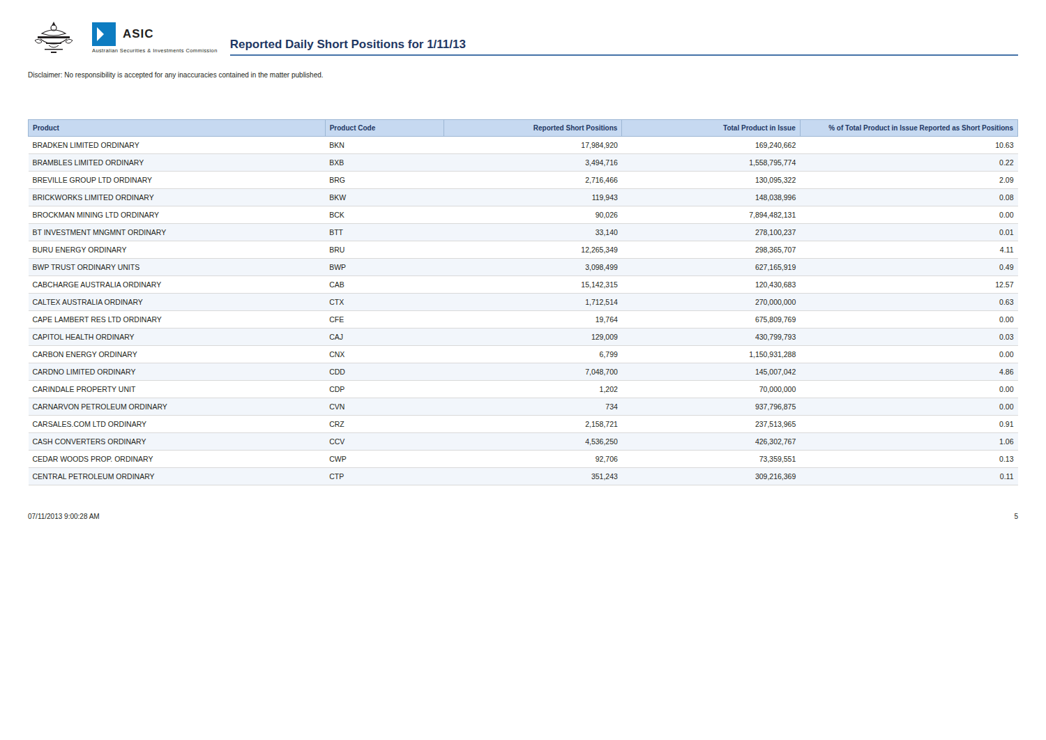ASIC
Australian Securities & Investments Commission
Reported Daily Short Positions for 1/11/13
Disclaimer: No responsibility is accepted for any inaccuracies contained in the matter published.
| Product | Product Code | Reported Short Positions | Total Product in Issue | % of Total Product in Issue Reported as Short Positions |
| --- | --- | --- | --- | --- |
| BRADKEN LIMITED ORDINARY | BKN | 17,984,920 | 169,240,662 | 10.63 |
| BRAMBLES LIMITED ORDINARY | BXB | 3,494,716 | 1,558,795,774 | 0.22 |
| BREVILLE GROUP LTD ORDINARY | BRG | 2,716,466 | 130,095,322 | 2.09 |
| BRICKWORKS LIMITED ORDINARY | BKW | 119,943 | 148,038,996 | 0.08 |
| BROCKMAN MINING LTD ORDINARY | BCK | 90,026 | 7,894,482,131 | 0.00 |
| BT INVESTMENT MNGMNT ORDINARY | BTT | 33,140 | 278,100,237 | 0.01 |
| BURU ENERGY ORDINARY | BRU | 12,265,349 | 298,365,707 | 4.11 |
| BWP TRUST ORDINARY UNITS | BWP | 3,098,499 | 627,165,919 | 0.49 |
| CABCHARGE AUSTRALIA ORDINARY | CAB | 15,142,315 | 120,430,683 | 12.57 |
| CALTEX AUSTRALIA ORDINARY | CTX | 1,712,514 | 270,000,000 | 0.63 |
| CAPE LAMBERT RES LTD ORDINARY | CFE | 19,764 | 675,809,769 | 0.00 |
| CAPITOL HEALTH ORDINARY | CAJ | 129,009 | 430,799,793 | 0.03 |
| CARBON ENERGY ORDINARY | CNX | 6,799 | 1,150,931,288 | 0.00 |
| CARDNO LIMITED ORDINARY | CDD | 7,048,700 | 145,007,042 | 4.86 |
| CARINDALE PROPERTY UNIT | CDP | 1,202 | 70,000,000 | 0.00 |
| CARNARVON PETROLEUM ORDINARY | CVN | 734 | 937,796,875 | 0.00 |
| CARSALES.COM LTD ORDINARY | CRZ | 2,158,721 | 237,513,965 | 0.91 |
| CASH CONVERTERS ORDINARY | CCV | 4,536,250 | 426,302,767 | 1.06 |
| CEDAR WOODS PROP. ORDINARY | CWP | 92,706 | 73,359,551 | 0.13 |
| CENTRAL PETROLEUM ORDINARY | CTP | 351,243 | 309,216,369 | 0.11 |
07/11/2013 9:00:28 AM
5